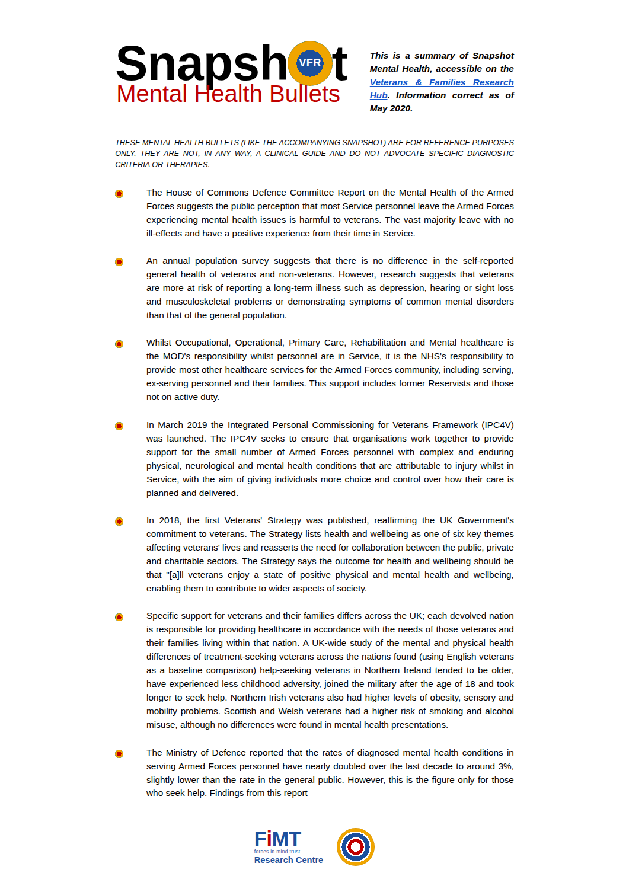Snapsh VFR t
Mental Health Bullets
This is a summary of Snapshot Mental Health, accessible on the Veterans & Families Research Hub. Information correct as of May 2020.
THESE MENTAL HEALTH BULLETS (LIKE THE ACCOMPANYING SNAPSHOT) ARE FOR REFERENCE PURPOSES ONLY. THEY ARE NOT, IN ANY WAY, A CLINICAL GUIDE AND DO NOT ADVOCATE SPECIFIC DIAGNOSTIC CRITERIA OR THERAPIES.
The House of Commons Defence Committee Report on the Mental Health of the Armed Forces suggests the public perception that most Service personnel leave the Armed Forces experiencing mental health issues is harmful to veterans. The vast majority leave with no ill-effects and have a positive experience from their time in Service.
An annual population survey suggests that there is no difference in the self-reported general health of veterans and non-veterans. However, research suggests that veterans are more at risk of reporting a long-term illness such as depression, hearing or sight loss and musculoskeletal problems or demonstrating symptoms of common mental disorders than that of the general population.
Whilst Occupational, Operational, Primary Care, Rehabilitation and Mental healthcare is the MOD's responsibility whilst personnel are in Service, it is the NHS's responsibility to provide most other healthcare services for the Armed Forces community, including serving, ex-serving personnel and their families. This support includes former Reservists and those not on active duty.
In March 2019 the Integrated Personal Commissioning for Veterans Framework (IPC4V) was launched. The IPC4V seeks to ensure that organisations work together to provide support for the small number of Armed Forces personnel with complex and enduring physical, neurological and mental health conditions that are attributable to injury whilst in Service, with the aim of giving individuals more choice and control over how their care is planned and delivered.
In 2018, the first Veterans' Strategy was published, reaffirming the UK Government's commitment to veterans. The Strategy lists health and wellbeing as one of six key themes affecting veterans' lives and reasserts the need for collaboration between the public, private and charitable sectors. The Strategy says the outcome for health and wellbeing should be that "[a]ll veterans enjoy a state of positive physical and mental health and wellbeing, enabling them to contribute to wider aspects of society.
Specific support for veterans and their families differs across the UK; each devolved nation is responsible for providing healthcare in accordance with the needs of those veterans and their families living within that nation. A UK-wide study of the mental and physical health differences of treatment-seeking veterans across the nations found (using English veterans as a baseline comparison) help-seeking veterans in Northern Ireland tended to be older, have experienced less childhood adversity, joined the military after the age of 18 and took longer to seek help. Northern Irish veterans also had higher levels of obesity, sensory and mobility problems. Scottish and Welsh veterans had a higher risk of smoking and alcohol misuse, although no differences were found in mental health presentations.
The Ministry of Defence reported that the rates of diagnosed mental health conditions in serving Armed Forces personnel have nearly doubled over the last decade to around 3%, slightly lower than the rate in the general public. However, this is the figure only for those who seek help. Findings from this report
Fi MT
forces in mind trust
Research Centre